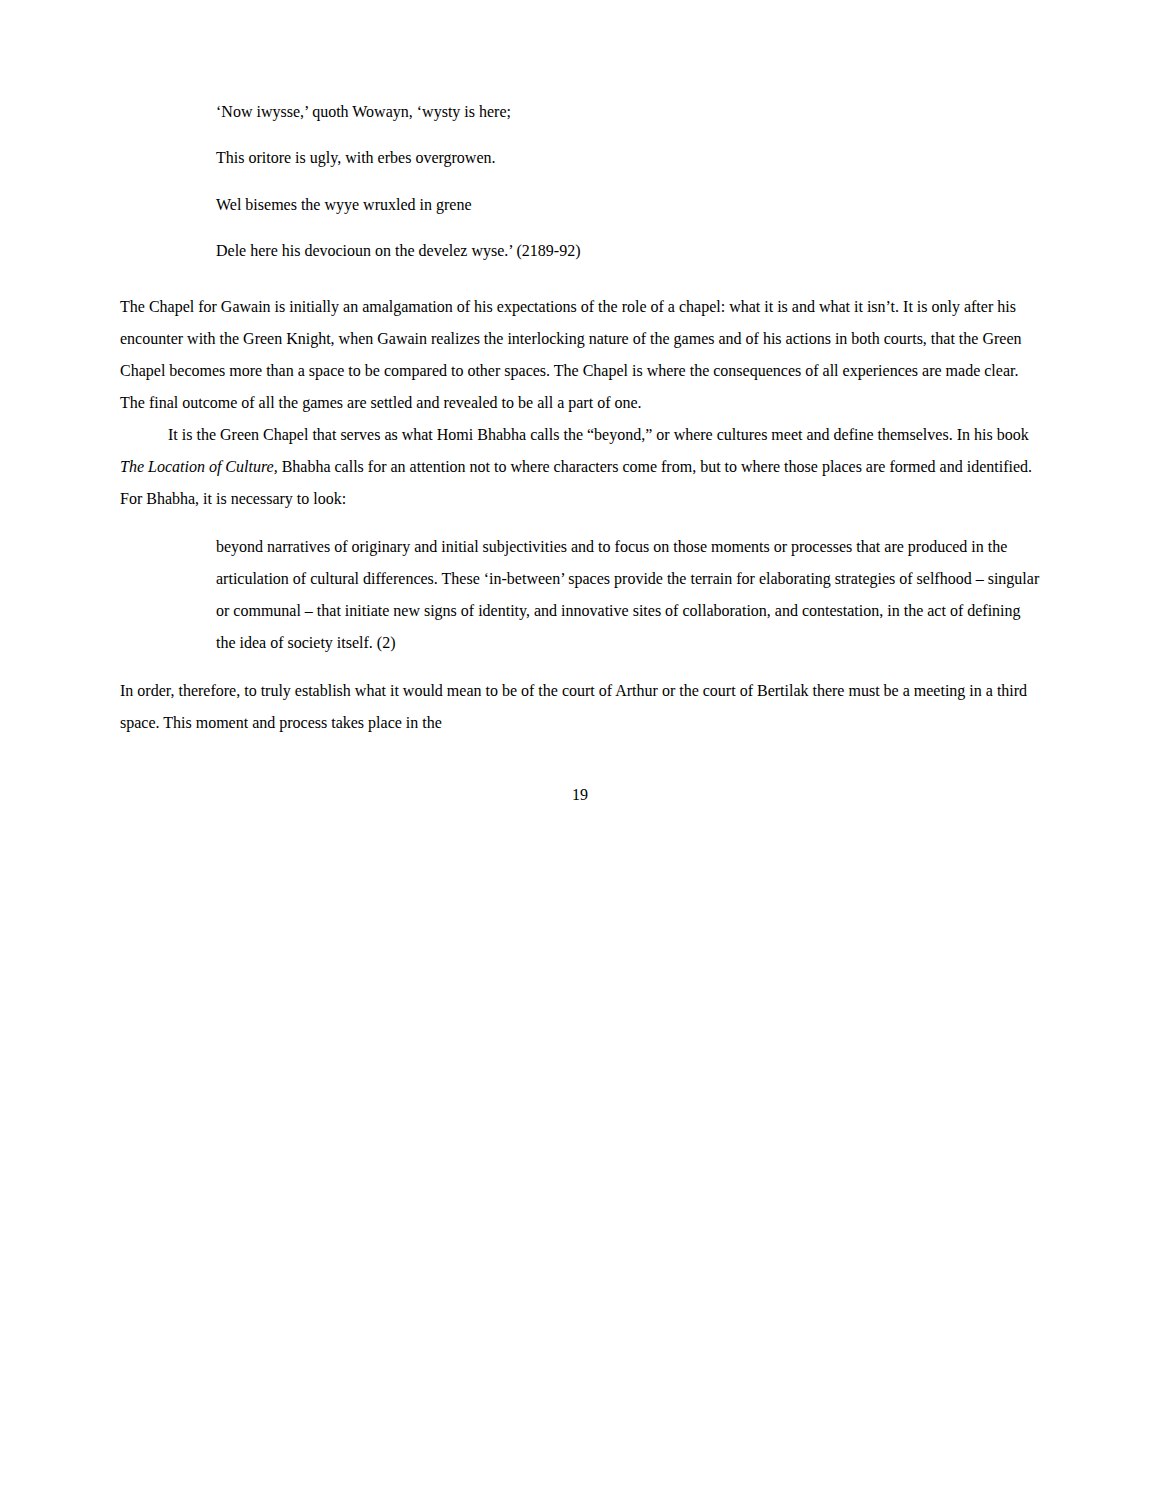‘Now iwysse,’ quoth Wowayn, ‘wysty is here;
This oritore is ugly, with erbes overgrowen.
Wel bisemes the wyye wruxled in grene
Dele here his devocioun on the develez wyse.’ (2189-92)
The Chapel for Gawain is initially an amalgamation of his expectations of the role of a chapel: what it is and what it isn’t. It is only after his encounter with the Green Knight, when Gawain realizes the interlocking nature of the games and of his actions in both courts, that the Green Chapel becomes more than a space to be compared to other spaces. The Chapel is where the consequences of all experiences are made clear. The final outcome of all the games are settled and revealed to be all a part of one.
It is the Green Chapel that serves as what Homi Bhabha calls the “beyond,” or where cultures meet and define themselves. In his book The Location of Culture, Bhabha calls for an attention not to where characters come from, but to where those places are formed and identified. For Bhabha, it is necessary to look:
beyond narratives of originary and initial subjectivities and to focus on those moments or processes that are produced in the articulation of cultural differences. These ‘in-between’ spaces provide the terrain for elaborating strategies of selfhood – singular or communal – that initiate new signs of identity, and innovative sites of collaboration, and contestation, in the act of defining the idea of society itself. (2)
In order, therefore, to truly establish what it would mean to be of the court of Arthur or the court of Bertilak there must be a meeting in a third space. This moment and process takes place in the
19